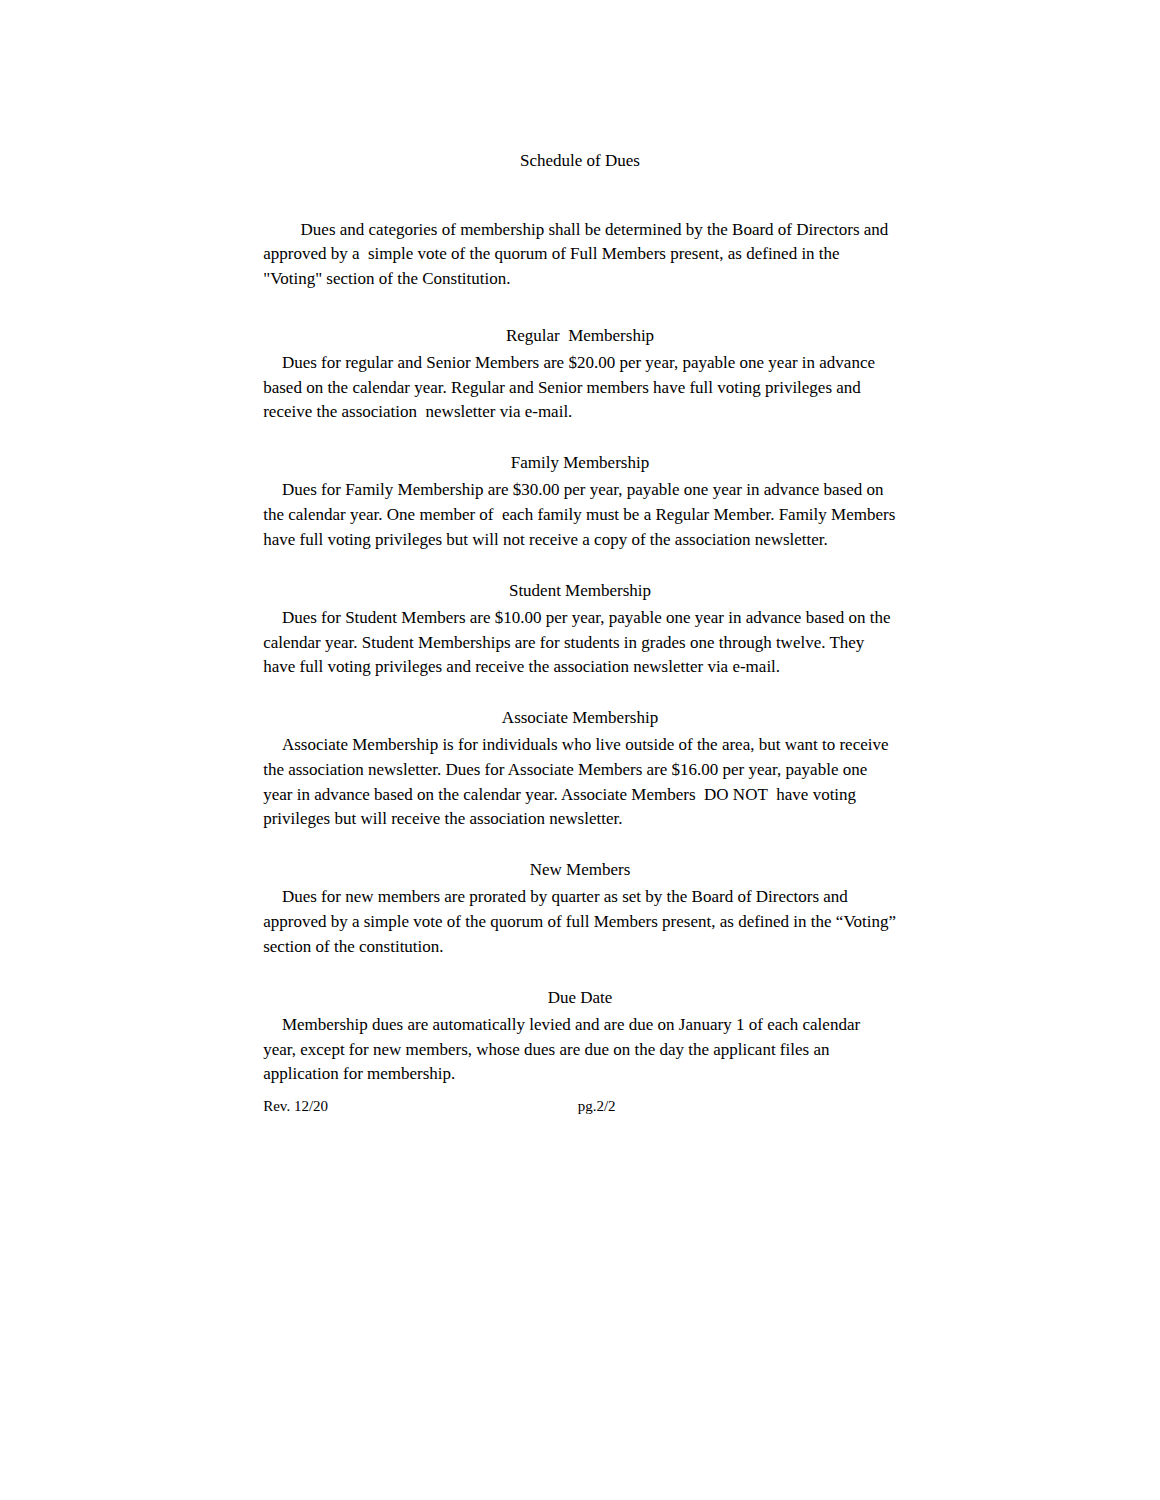Schedule of Dues
Dues and categories of membership shall be determined by the Board of Directors and approved by a simple vote of the quorum of Full Members present, as defined in the "Voting" section of the Constitution.
Regular Membership
Dues for regular and Senior Members are $20.00 per year, payable one year in advance based on the calendar year. Regular and Senior members have full voting privileges and receive the association newsletter via e-mail.
Family Membership
Dues for Family Membership are $30.00 per year, payable one year in advance based on the calendar year. One member of each family must be a Regular Member. Family Members have full voting privileges but will not receive a copy of the association newsletter.
Student Membership
Dues for Student Members are $10.00 per year, payable one year in advance based on the calendar year. Student Memberships are for students in grades one through twelve. They have full voting privileges and receive the association newsletter via e-mail.
Associate Membership
Associate Membership is for individuals who live outside of the area, but want to receive the association newsletter. Dues for Associate Members are $16.00 per year, payable one year in advance based on the calendar year. Associate Members DO NOT have voting privileges but will receive the association newsletter.
New Members
Dues for new members are prorated by quarter as set by the Board of Directors and approved by a simple vote of the quorum of full Members present, as defined in the “Voting” section of the constitution.
Due Date
Membership dues are automatically levied and are due on January 1 of each calendar year, except for new members, whose dues are due on the day the applicant files an application for membership.
Rev. 12/20 pg.2/2